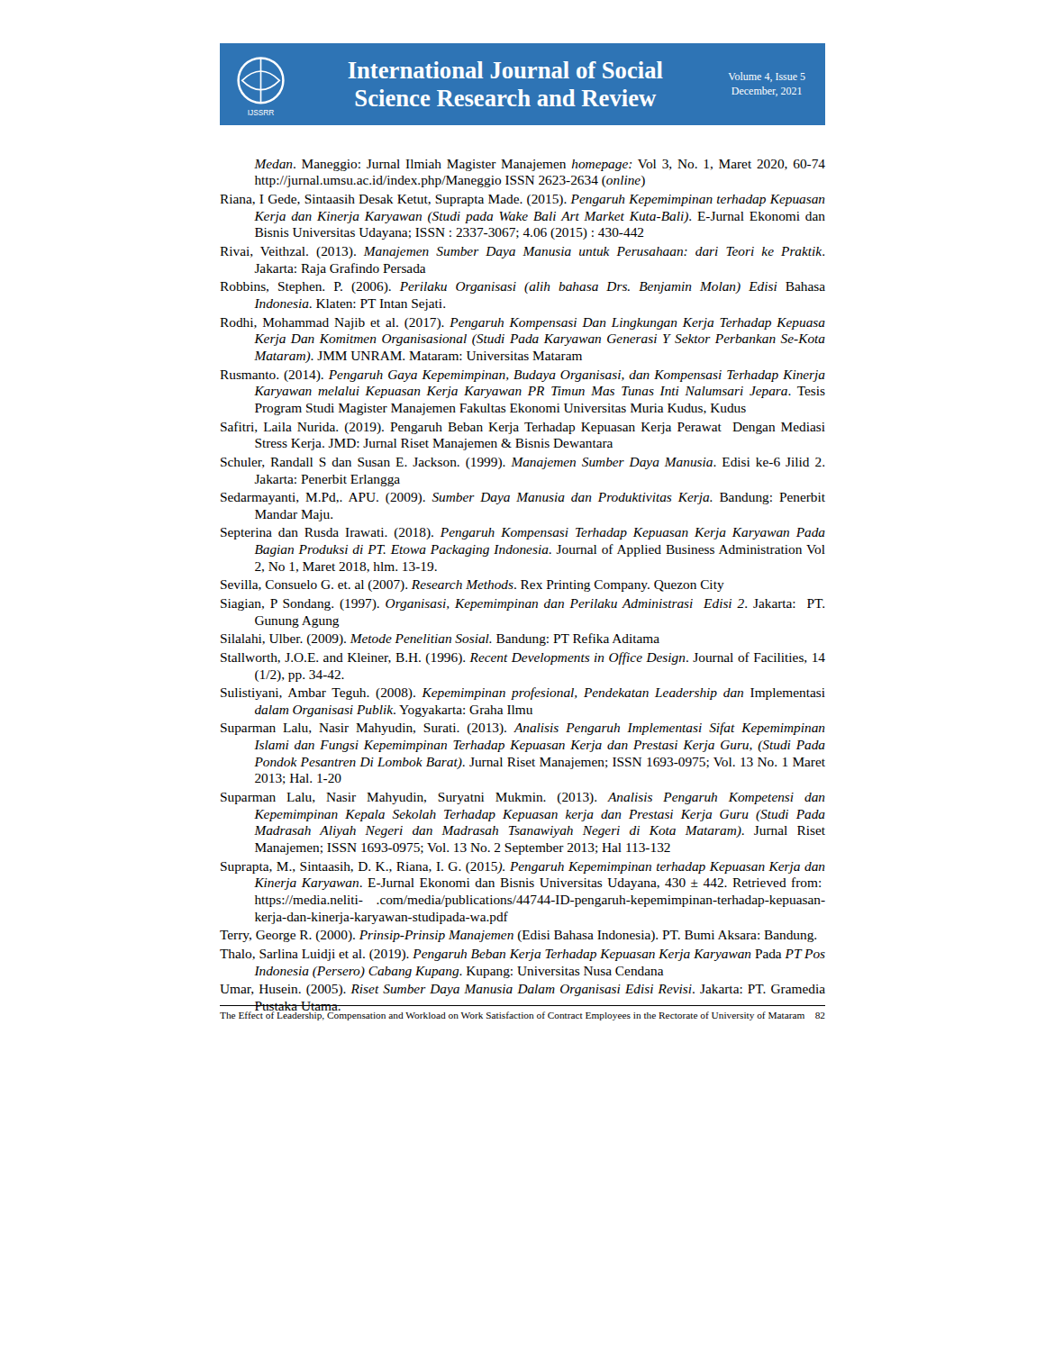International Journal of Social
Science Research and Review
Volume 4, Issue 5
December, 2021
Medan. Maneggio: Jurnal Ilmiah Magister Manajemen homepage: Vol 3, No. 1, Maret 2020, 60-74 http://jurnal.umsu.ac.id/index.php/Maneggio ISSN 2623-2634 (online)
Riana, I Gede, Sintaasih Desak Ketut, Suprapta Made. (2015). Pengaruh Kepemimpinan terhadap Kepuasan Kerja dan Kinerja Karyawan (Studi pada Wake Bali Art Market Kuta-Bali). E-Jurnal Ekonomi dan Bisnis Universitas Udayana; ISSN : 2337-3067; 4.06 (2015) : 430-442
Rivai, Veithzal. (2013). Manajemen Sumber Daya Manusia untuk Perusahaan: dari Teori ke Praktik. Jakarta: Raja Grafindo Persada
Robbins, Stephen. P. (2006). Perilaku Organisasi (alih bahasa Drs. Benjamin Molan) Edisi Bahasa Indonesia. Klaten: PT Intan Sejati.
Rodhi, Mohammad Najib et al. (2017). Pengaruh Kompensasi Dan Lingkungan Kerja Terhadap Kepuasa Kerja Dan Komitmen Organisasional (Studi Pada Karyawan Generasi Y Sektor Perbankan Se-Kota Mataram). JMM UNRAM. Mataram: Universitas Mataram
Rusmanto. (2014). Pengaruh Gaya Kepemimpinan, Budaya Organisasi, dan Kompensasi Terhadap Kinerja Karyawan melalui Kepuasan Kerja Karyawan PR Timun Mas Tunas Inti Nalumsari Jepara. Tesis Program Studi Magister Manajemen Fakultas Ekonomi Universitas Muria Kudus, Kudus
Safitri, Laila Nurida. (2019). Pengaruh Beban Kerja Terhadap Kepuasan Kerja Perawat Dengan Mediasi Stress Kerja. JMD: Jurnal Riset Manajemen & Bisnis Dewantara
Schuler, Randall S dan Susan E. Jackson. (1999). Manajemen Sumber Daya Manusia. Edisi ke-6 Jilid 2. Jakarta: Penerbit Erlangga
Sedarmayanti, M.Pd,. APU. (2009). Sumber Daya Manusia dan Produktivitas Kerja. Bandung: Penerbit Mandar Maju.
Septerina dan Rusda Irawati. (2018). Pengaruh Kompensasi Terhadap Kepuasan Kerja Karyawan Pada Bagian Produksi di PT. Etowa Packaging Indonesia. Journal of Applied Business Administration Vol 2, No 1, Maret 2018, hlm. 13-19.
Sevilla, Consuelo G. et. al (2007). Research Methods. Rex Printing Company. Quezon City
Siagian, P Sondang. (1997). Organisasi, Kepemimpinan dan Perilaku Administrasi Edisi 2. Jakarta: PT. Gunung Agung
Silalahi, Ulber. (2009). Metode Penelitian Sosial. Bandung: PT Refika Aditama
Stallworth, J.O.E. and Kleiner, B.H. (1996). Recent Developments in Office Design. Journal of Facilities, 14 (1/2), pp. 34-42.
Sulistiyani, Ambar Teguh. (2008). Kepemimpinan profesional, Pendekatan Leadership dan Implementasi dalam Organisasi Publik. Yogyakarta: Graha Ilmu
Suparman Lalu, Nasir Mahyudin, Surati. (2013). Analisis Pengaruh Implementasi Sifat Kepemimpinan Islami dan Fungsi Kepemimpinan Terhadap Kepuasan Kerja dan Prestasi Kerja Guru, (Studi Pada Pondok Pesantren Di Lombok Barat). Jurnal Riset Manajemen; ISSN 1693-0975; Vol. 13 No. 1 Maret 2013; Hal. 1-20
Suparman Lalu, Nasir Mahyudin, Suryatni Mukmin. (2013). Analisis Pengaruh Kompetensi dan Kepemimpinan Kepala Sekolah Terhadap Kepuasan kerja dan Prestasi Kerja Guru (Studi Pada Madrasah Aliyah Negeri dan Madrasah Tsanawiyah Negeri di Kota Mataram). Jurnal Riset Manajemen; ISSN 1693-0975; Vol. 13 No. 2 September 2013; Hal 113-132
Suprapta, M., Sintaasih, D. K., Riana, I. G. (2015). Pengaruh Kepemimpinan terhadap Kepuasan Kerja dan Kinerja Karyawan. E-Jurnal Ekonomi dan Bisnis Universitas Udayana, 430 ± 442. Retrieved from: https://media.neliti- .com/media/publications/44744-ID-pengaruh-kepemimpinan-terhadap-kepuasan-kerja-dan-kinerja-karyawan-studipada-wa.pdf
Terry, George R. (2000). Prinsip-Prinsip Manajemen (Edisi Bahasa Indonesia). PT. Bumi Aksara: Bandung.
Thalo, Sarlina Luidji et al. (2019). Pengaruh Beban Kerja Terhadap Kepuasan Kerja Karyawan Pada PT Pos Indonesia (Persero) Cabang Kupang. Kupang: Universitas Nusa Cendana
Umar, Husein. (2005). Riset Sumber Daya Manusia Dalam Organisasi Edisi Revisi. Jakarta: PT. Gramedia Pustaka Utama.
The Effect of Leadership, Compensation and Workload on Work Satisfaction of Contract Employees in the Rectorate of University of Mataram 82